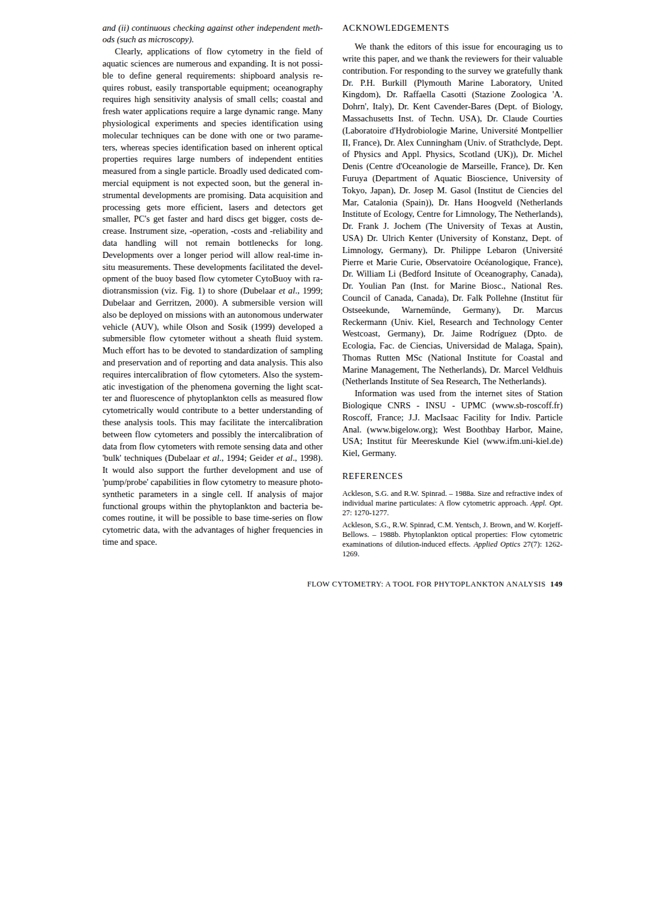and (ii) continuous checking against other independent methods (such as microscopy).
Clearly, applications of flow cytometry in the field of aquatic sciences are numerous and expanding. It is not possible to define general requirements: shipboard analysis requires robust, easily transportable equipment; oceanography requires high sensitivity analysis of small cells; coastal and fresh water applications require a large dynamic range. Many physiological experiments and species identification using molecular techniques can be done with one or two parameters, whereas species identification based on inherent optical properties requires large numbers of independent entities measured from a single particle. Broadly used dedicated commercial equipment is not expected soon, but the general instrumental developments are promising. Data acquisition and processing gets more efficient, lasers and detectors get smaller, PC's get faster and hard discs get bigger, costs decrease. Instrument size, -operation, -costs and -reliability and data handling will not remain bottlenecks for long. Developments over a longer period will allow real-time in-situ measurements. These developments facilitated the development of the buoy based flow cytometer CytoBuoy with radiotransmission (viz. Fig. 1) to shore (Dubelaar et al., 1999; Dubelaar and Gerritzen, 2000). A submersible version will also be deployed on missions with an autonomous underwater vehicle (AUV), while Olson and Sosik (1999) developed a submersible flow cytometer without a sheath fluid system. Much effort has to be devoted to standardization of sampling and preservation and of reporting and data analysis. This also requires intercalibration of flow cytometers. Also the systematic investigation of the phenomena governing the light scatter and fluorescence of phytoplankton cells as measured flow cytometrically would contribute to a better understanding of these analysis tools. This may facilitate the intercalibration between flow cytometers and possibly the intercalibration of data from flow cytometers with remote sensing data and other 'bulk' techniques (Dubelaar et al., 1994; Geider et al., 1998). It would also support the further development and use of 'pump/probe' capabilities in flow cytometry to measure photosynthetic parameters in a single cell. If analysis of major functional groups within the phytoplankton and bacteria becomes routine, it will be possible to base time-series on flow cytometric data, with the advantages of higher frequencies in time and space.
Acknowledgements
We thank the editors of this issue for encouraging us to write this paper, and we thank the reviewers for their valuable contribution. For responding to the survey we gratefully thank Dr. P.H. Burkill (Plymouth Marine Laboratory, United Kingdom), Dr. Raffaella Casotti (Stazione Zoologica 'A. Dohrn', Italy), Dr. Kent Cavender-Bares (Dept. of Biology, Massachusetts Inst. of Techn. USA), Dr. Claude Courties (Laboratoire d'Hydrobiologie Marine, Université Montpellier II, France), Dr. Alex Cunningham (Univ. of Strathclyde, Dept. of Physics and Appl. Physics, Scotland (UK)), Dr. Michel Denis (Centre d'Oceanologie de Marseille, France), Dr. Ken Furuya (Department of Aquatic Bioscience, University of Tokyo, Japan), Dr. Josep M. Gasol (Institut de Ciencies del Mar, Catalonia (Spain)), Dr. Hans Hoogveld (Netherlands Institute of Ecology, Centre for Limnology, The Netherlands), Dr. Frank J. Jochem (The University of Texas at Austin, USA) Dr. Ulrich Kenter (University of Konstanz, Dept. of Limnology, Germany), Dr. Philippe Lebaron (Université Pierre et Marie Curie, Observatoire Océanologique, France), Dr. William Li (Bedford Insitute of Oceanography, Canada), Dr. Youlian Pan (Inst. for Marine Biosc., National Res. Council of Canada, Canada), Dr. Falk Pollehne (Institut für Ostseekunde, Warnemünde, Germany), Dr. Marcus Reckermann (Univ. Kiel, Research and Technology Center Westcoast, Germany), Dr. Jaime Rodríguez (Dpto. de Ecologia, Fac. de Ciencias, Universidad de Malaga, Spain), Thomas Rutten MSc (National Institute for Coastal and Marine Management, The Netherlands), Dr. Marcel Veldhuis (Netherlands Institute of Sea Research, The Netherlands).
Information was used from the internet sites of Station Biologique CNRS - INSU - UPMC (www.sb-roscoff.fr) Roscoff, France; J.J. MacIsaac Facility for Indiv. Particle Anal. (www.bigelow.org); West Boothbay Harbor, Maine, USA; Institut für Meereskunde Kiel (www.ifm.uni-kiel.de) Kiel, Germany.
References
Ackleson, S.G. and R.W. Spinrad. – 1988a. Size and refractive index of individual marine particulates: A flow cytometric approach. Appl. Opt. 27: 1270-1277.
Ackleson, S.G., R.W. Spinrad, C.M. Yentsch, J. Brown, and W. Korjeff-Bellows. – 1988b. Phytoplankton optical properties: Flow cytometric examinations of dilution-induced effects. Applied Optics 27(7): 1262-1269.
FLOW CYTOMETRY: A TOOL FOR PHYTOPLANKTON ANALYSIS149